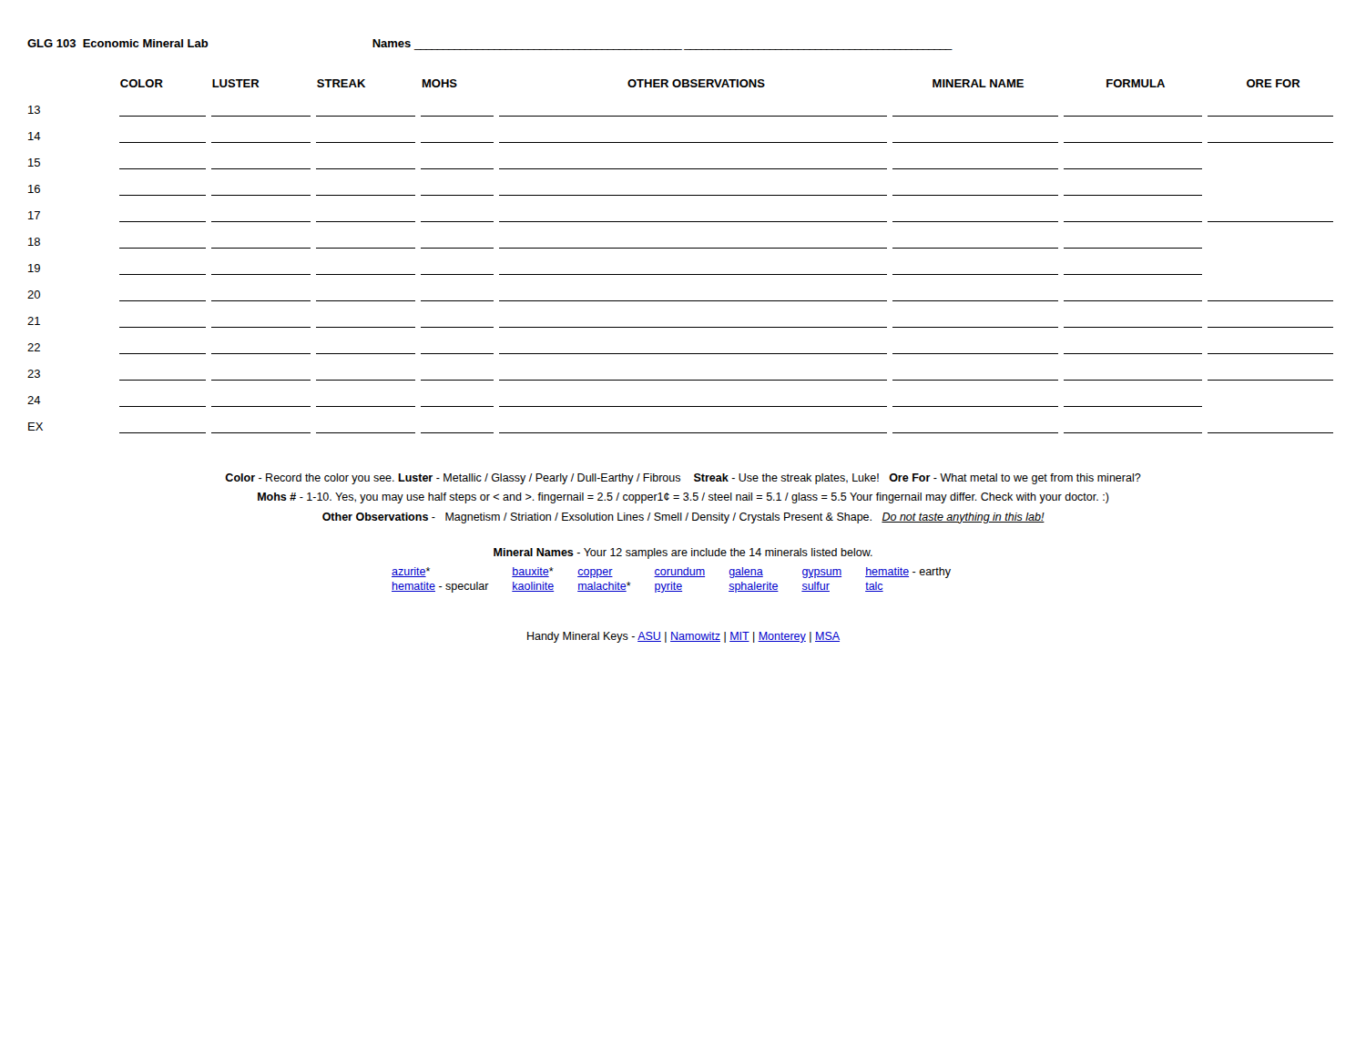GLG 103 Economic Mineral Lab Names _______________________________________________ _______________________________________________
| | COLOR | LUSTER | STREAK | MOHS | OTHER OBSERVATIONS | MINERAL NAME | FORMULA | ORE FOR |
| --- | --- | --- | --- | --- | --- | --- | --- | --- |
| 13 | | | | | | | | |
| 14 | | | | | | | | |
| 15 | | | | | | | | |
| 16 | | | | | | | | |
| 17 | | | | | | | | |
| 18 | | | | | | | | |
| 19 | | | | | | | | |
| 20 | | | | | | | | |
| 21 | | | | | | | | |
| 22 | | | | | | | | |
| 23 | | | | | | | | |
| 24 | | | | | | | | |
| EX | | | | | | | | |
Color - Record the color you see. Luster - Metallic / Glassy / Pearly / Dull-Earthy / Fibrous Streak - Use the streak plates, Luke! Ore For - What metal to we get from this mineral?
Mohs # - 1-10. Yes, you may use half steps or < and >. fingernail = 2.5 / copper1¢ = 3.5 / steel nail = 5.1 / glass = 5.5 Your fingernail may differ. Check with your doctor. :)
Other Observations - Magnetism / Striation / Exsolution Lines / Smell / Density / Crystals Present & Shape. Do not taste anything in this lab!
Mineral Names - Your 12 samples are include the 14 minerals listed below.
| azurite * | bauxite * | copper | corundum | galena | gypsum | hematite - earthy |
| hematite - specular | kaolinite | malachite * | pyrite | sphalerite | sulfur | talc |
Handy Mineral Keys - ASU | Namowitz | MIT | Monterey | MSA